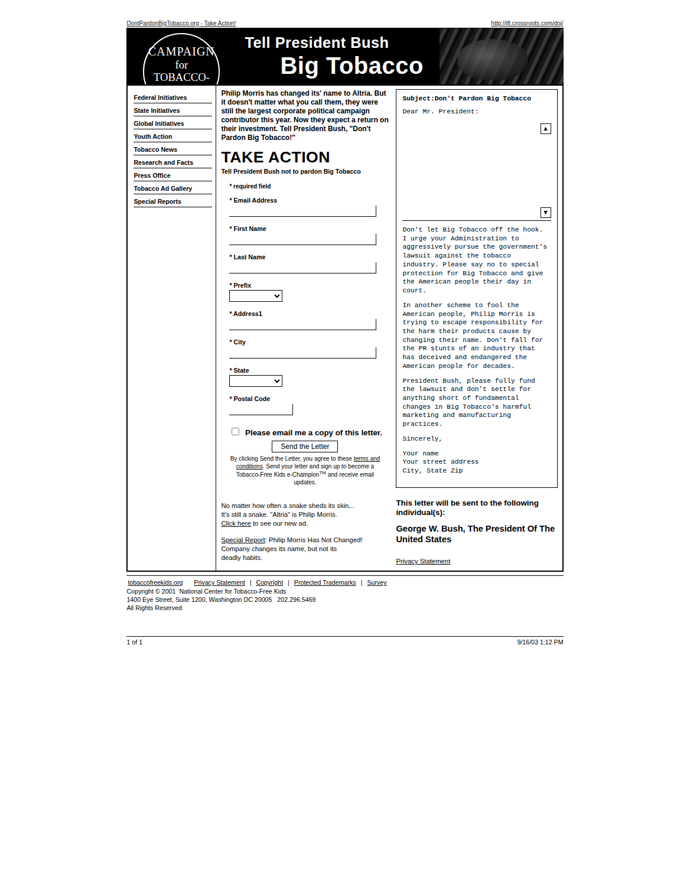DontPardonBigTobacco.org - Take Action! http://ift.crossroots.com/doj/
CAMPAIGN for TOBACCO-FREE Kids
Tell President Bush
Big Tobacco
Federal Initiatives
State Initiatives
Global Initiatives
Youth Action
Tobacco News
Research and Facts
Press Office
Tobacco Ad Gallery
Special Reports
Philip Morris has changed its' name to Altria. But it doesn't matter what you call them, they were still the largest corporate political campaign contributor this year. Now they expect a return on their investment. Tell President Bush, "Don't Pardon Big Tobacco!"
TAKE ACTION
Tell President Bush not to pardon Big Tobacco
* required field
* Email Address
* First Name
* Last Name
* Prefix
* Address1
* City
* State
* Postal Code
Please email me a copy of this letter.
Send the Letter
By clicking Send the Letter, you agree to these terms and conditions. Send your letter and sign up to become a Tobacco-Free Kids e-ChampionTM and receive email updates.
No matter how often a snake sheds its skin...
It's still a snake. "Altria" is Philip Morris.
Click here to see our new ad.
Special Report: Philip Morris Has Not Changed!
Company changes its name, but not its
deadly habits.
Subject:Don't Pardon Big Tobacco
Dear Mr. President:
▲
▼
Don't let Big Tobacco off the hook. I urge your Administration to aggressively pursue the government's lawsuit against the tobacco industry. Please say no to special protection for Big Tobacco and give the American people their day in court.
In another scheme to fool the American people, Philip Morris is trying to escape responsibility for the harm their products cause by changing their name. Don't fall for the PR stunts of an industry that has deceived and endangered the American people for decades.
President Bush, please fully fund the lawsuit and don't settle for anything short of fundamental changes in Big Tobacco's harmful marketing and manufacturing practices.
Sincerely,
Your name
Your street address
City, State Zip
This letter will be sent to the following individual(s):
George W. Bush, The President Of The United States
Privacy Statement
tobaccofreekids.org Privacy Statement | Copyright | Protected Trademarks | Survey
Copyright © 2001 National Center for Tobacco-Free Kids
1400 Eye Street, Suite 1200, Washington DC 20005 202.296.5469
All Rights Reserved
1 of 1
9/16/03 1:12 PM